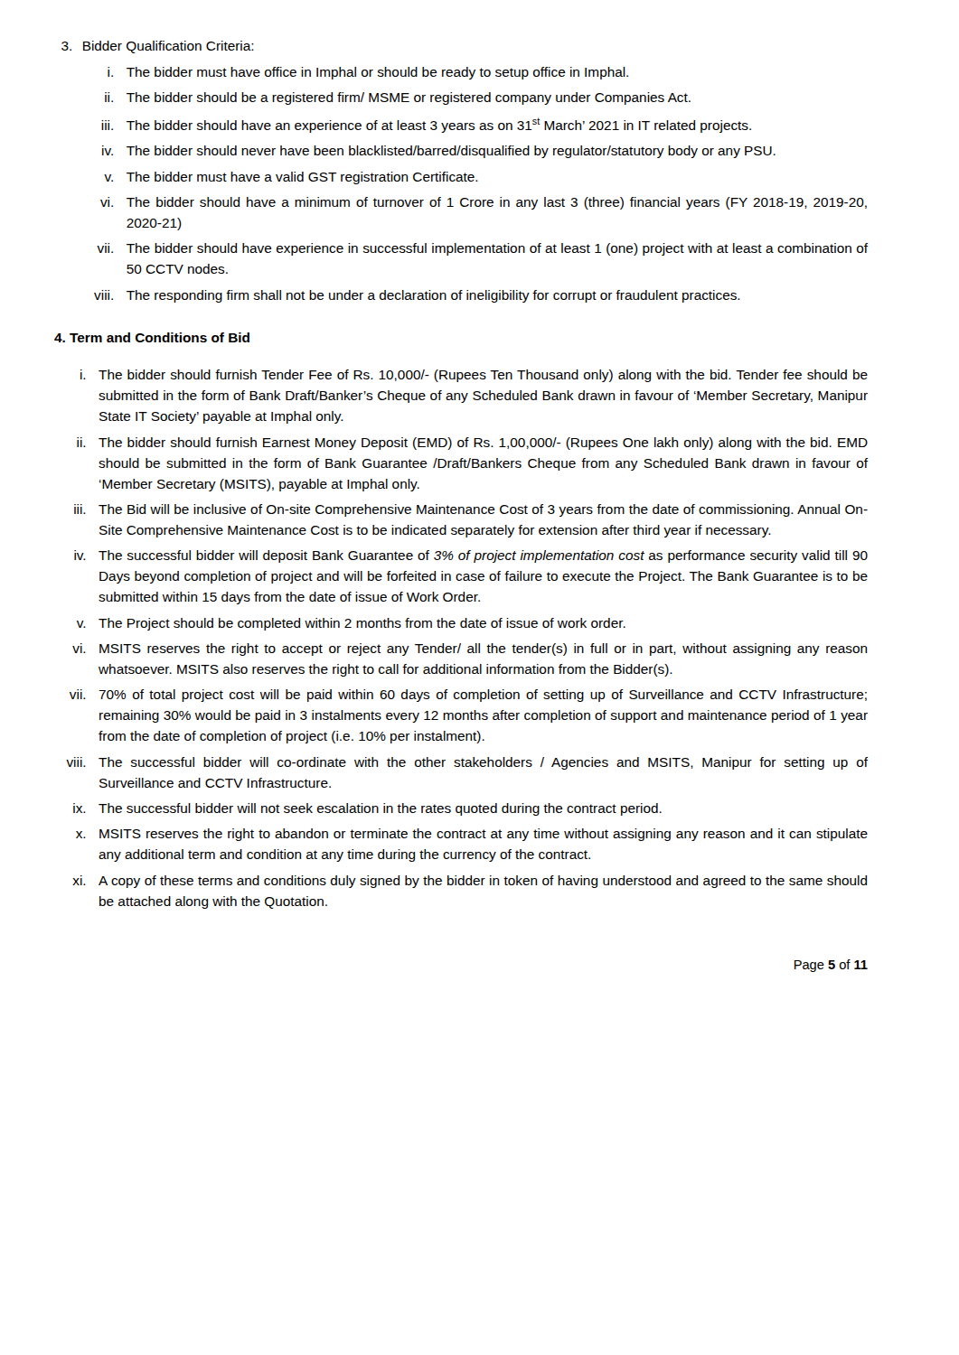Bidder Qualification Criteria:
The bidder must have office in Imphal or should be ready to setup office in Imphal.
The bidder should be a registered firm/ MSME or registered company under Companies Act.
The bidder should have an experience of at least 3 years as on 31st March’ 2021 in IT related projects.
The bidder should never have been blacklisted/barred/disqualified by regulator/statutory body or any PSU.
The bidder must have a valid GST registration Certificate.
The bidder should have a minimum of turnover of 1 Crore in any last 3 (three) financial years (FY 2018-19, 2019-20, 2020-21)
The bidder should have experience in successful implementation of at least 1 (one) project with at least a combination of 50 CCTV nodes.
The responding firm shall not be under a declaration of ineligibility for corrupt or fraudulent practices.
4. Term and Conditions of Bid
The bidder should furnish Tender Fee of Rs. 10,000/- (Rupees Ten Thousand only) along with the bid. Tender fee should be submitted in the form of Bank Draft/Banker’s Cheque of any Scheduled Bank drawn in favour of ‘Member Secretary, Manipur State IT Society’ payable at Imphal only.
The bidder should furnish Earnest Money Deposit (EMD) of Rs. 1,00,000/- (Rupees One lakh only) along with the bid. EMD should be submitted in the form of Bank Guarantee /Draft/Bankers Cheque from any Scheduled Bank drawn in favour of ‘Member Secretary (MSITS), payable at Imphal only.
The Bid will be inclusive of On-site Comprehensive Maintenance Cost of 3 years from the date of commissioning. Annual On-Site Comprehensive Maintenance Cost is to be indicated separately for extension after third year if necessary.
The successful bidder will deposit Bank Guarantee of 3% of project implementation cost as performance security valid till 90 Days beyond completion of project and will be forfeited in case of failure to execute the Project. The Bank Guarantee is to be submitted within 15 days from the date of issue of Work Order.
The Project should be completed within 2 months from the date of issue of work order.
MSITS reserves the right to accept or reject any Tender/ all the tender(s) in full or in part, without assigning any reason whatsoever. MSITS also reserves the right to call for additional information from the Bidder(s).
70% of total project cost will be paid within 60 days of completion of setting up of Surveillance and CCTV Infrastructure; remaining 30% would be paid in 3 instalments every 12 months after completion of support and maintenance period of 1 year from the date of completion of project (i.e. 10% per instalment).
The successful bidder will co-ordinate with the other stakeholders / Agencies and MSITS, Manipur for setting up of Surveillance and CCTV Infrastructure.
The successful bidder will not seek escalation in the rates quoted during the contract period.
MSITS reserves the right to abandon or terminate the contract at any time without assigning any reason and it can stipulate any additional term and condition at any time during the currency of the contract.
A copy of these terms and conditions duly signed by the bidder in token of having understood and agreed to the same should be attached along with the Quotation.
Page 5 of 11